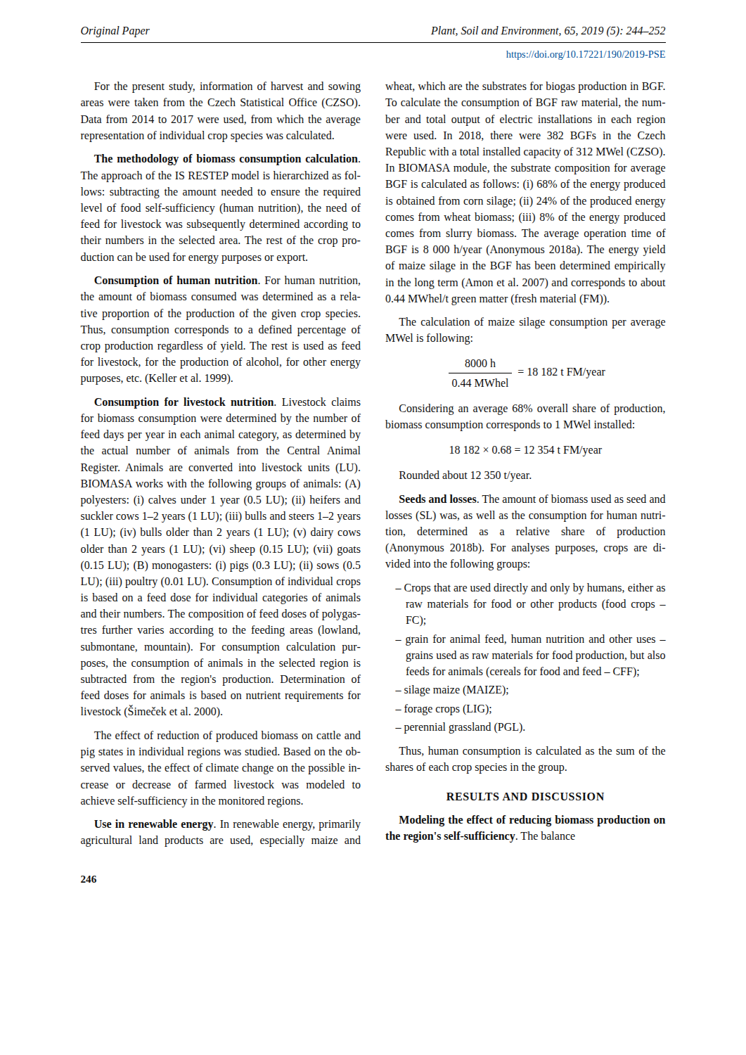Original Paper
Plant, Soil and Environment, 65, 2019 (5): 244–252
https://doi.org/10.17221/190/2019-PSE
For the present study, information of harvest and sowing areas were taken from the Czech Statistical Office (CZSO). Data from 2014 to 2017 were used, from which the average representation of individual crop species was calculated.
The methodology of biomass consumption calculation. The approach of the IS RESTEP model is hierarchized as follows: subtracting the amount needed to ensure the required level of food self-sufficiency (human nutrition), the need of feed for livestock was subsequently determined according to their numbers in the selected area. The rest of the crop production can be used for energy purposes or export.
Consumption of human nutrition. For human nutrition, the amount of biomass consumed was determined as a relative proportion of the production of the given crop species. Thus, consumption corresponds to a defined percentage of crop production regardless of yield. The rest is used as feed for livestock, for the production of alcohol, for other energy purposes, etc. (Keller et al. 1999).
Consumption for livestock nutrition. Livestock claims for biomass consumption were determined by the number of feed days per year in each animal category, as determined by the actual number of animals from the Central Animal Register. Animals are converted into livestock units (LU). BIOMASA works with the following groups of animals: (A) polyesters: (i) calves under 1 year (0.5 LU); (ii) heifers and suckler cows 1–2 years (1 LU); (iii) bulls and steers 1–2 years (1 LU); (iv) bulls older than 2 years (1 LU); (v) dairy cows older than 2 years (1 LU); (vi) sheep (0.15 LU); (vii) goats (0.15 LU); (B) monogasters: (i) pigs (0.3 LU); (ii) sows (0.5 LU); (iii) poultry (0.01 LU). Consumption of individual crops is based on a feed dose for individual categories of animals and their numbers. The composition of feed doses of polygastres further varies according to the feeding areas (lowland, submontane, mountain). For consumption calculation purposes, the consumption of animals in the selected region is subtracted from the region's production. Determination of feed doses for animals is based on nutrient requirements for livestock (Šimeček et al. 2000).
The effect of reduction of produced biomass on cattle and pig states in individual regions was studied. Based on the observed values, the effect of climate change on the possible increase or decrease of farmed livestock was modeled to achieve self-sufficiency in the monitored regions.
Use in renewable energy. In renewable energy, primarily agricultural land products are used, especially maize and wheat, which are the substrates for biogas production in BGF. To calculate the consumption of BGF raw material, the number and total output of electric installations in each region were used. In 2018, there were 382 BGFs in the Czech Republic with a total installed capacity of 312 MWel (CZSO). In BIOMASA module, the substrate composition for average BGF is calculated as follows: (i) 68% of the energy produced is obtained from corn silage; (ii) 24% of the produced energy comes from wheat biomass; (iii) 8% of the energy produced comes from slurry biomass. The average operation time of BGF is 8 000 h/year (Anonymous 2018a). The energy yield of maize silage in the BGF has been determined empirically in the long term (Amon et al. 2007) and corresponds to about 0.44 MWhel/t green matter (fresh material (FM)).
The calculation of maize silage consumption per average MWel is following:
8000 h 0.44 MWhel = 18 182 t FM/year
Considering an average 68% overall share of production, biomass consumption corresponds to 1 MWel installed:
18 182 × 0.68 = 12 354 t FM/year
Rounded about 12 350 t/year.
Seeds and losses. The amount of biomass used as seed and losses (SL) was, as well as the consumption for human nutrition, determined as a relative share of production (Anonymous 2018b). For analyses purposes, crops are divided into the following groups:
Crops that are used directly and only by humans, either as raw materials for food or other products (food crops – FC);
grain for animal feed, human nutrition and other uses – grains used as raw materials for food production, but also feeds for animals (cereals for food and feed – CFF);
silage maize (MAIZE);
forage crops (LIG);
perennial grassland (PGL).
Thus, human consumption is calculated as the sum of the shares of each crop species in the group.
Results and Discussion
Modeling the effect of reducing biomass production on the region's self-sufficiency. The balance
246